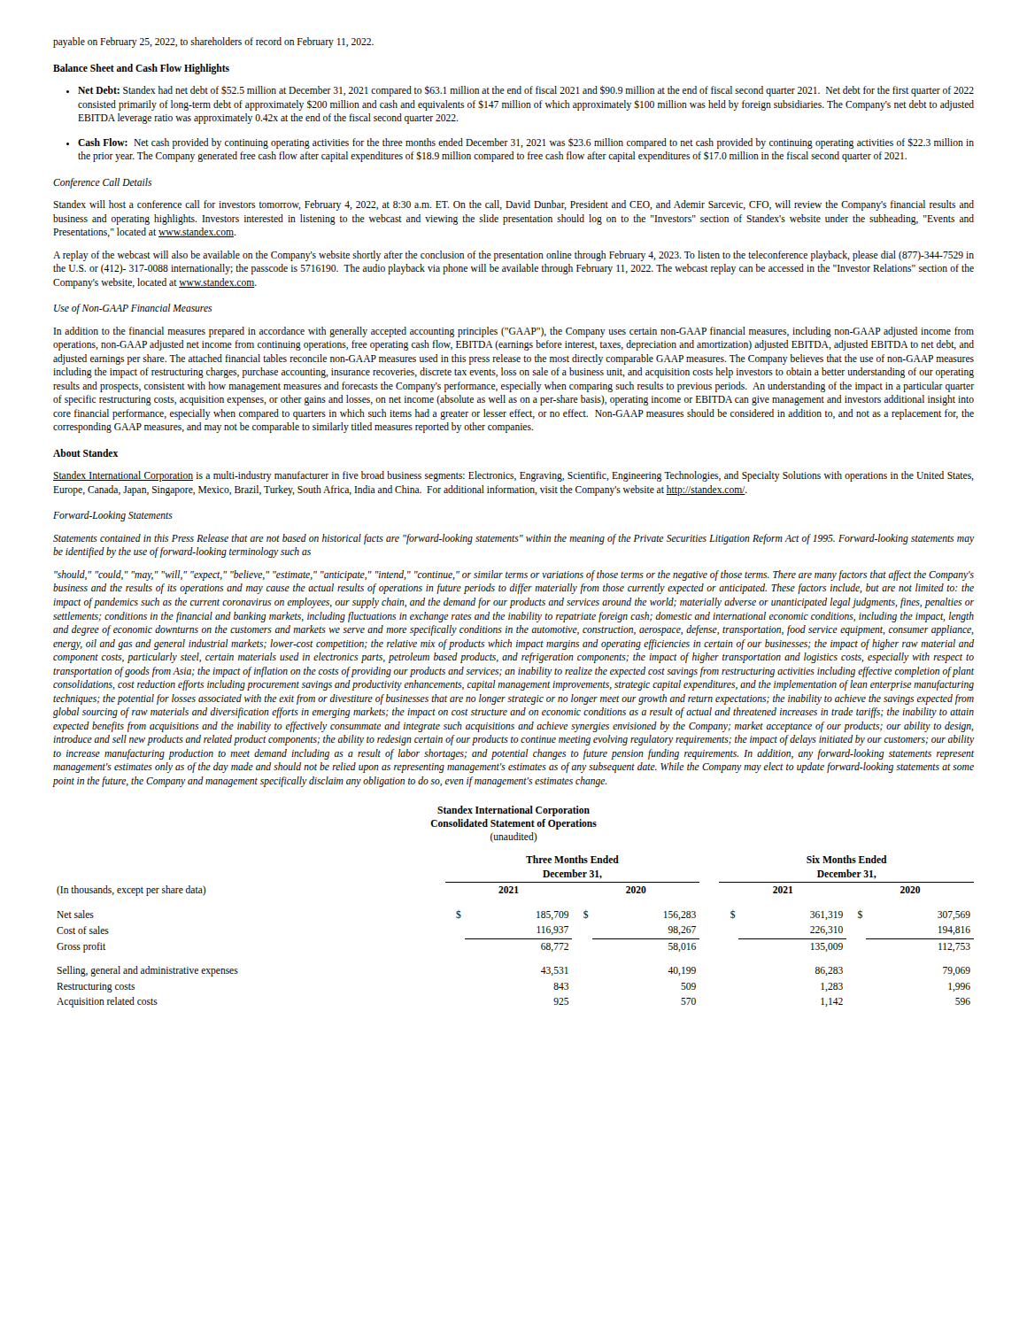payable on February 25, 2022, to shareholders of record on February 11, 2022.
Balance Sheet and Cash Flow Highlights
Net Debt: Standex had net debt of $52.5 million at December 31, 2021 compared to $63.1 million at the end of fiscal 2021 and $90.9 million at the end of fiscal second quarter 2021. Net debt for the first quarter of 2022 consisted primarily of long-term debt of approximately $200 million and cash and equivalents of $147 million of which approximately $100 million was held by foreign subsidiaries. The Company's net debt to adjusted EBITDA leverage ratio was approximately 0.42x at the end of the fiscal second quarter 2022.
Cash Flow: Net cash provided by continuing operating activities for the three months ended December 31, 2021 was $23.6 million compared to net cash provided by continuing operating activities of $22.3 million in the prior year. The Company generated free cash flow after capital expenditures of $18.9 million compared to free cash flow after capital expenditures of $17.0 million in the fiscal second quarter of 2021.
Conference Call Details
Standex will host a conference call for investors tomorrow, February 4, 2022, at 8:30 a.m. ET. On the call, David Dunbar, President and CEO, and Ademir Sarcevic, CFO, will review the Company's financial results and business and operating highlights. Investors interested in listening to the webcast and viewing the slide presentation should log on to the "Investors" section of Standex's website under the subheading, "Events and Presentations," located at www.standex.com.
A replay of the webcast will also be available on the Company's website shortly after the conclusion of the presentation online through February 4, 2023. To listen to the teleconference playback, please dial (877)-344-7529 in the U.S. or (412)- 317-0088 internationally; the passcode is 5716190. The audio playback via phone will be available through February 11, 2022. The webcast replay can be accessed in the "Investor Relations" section of the Company's website, located at www.standex.com.
Use of Non-GAAP Financial Measures
In addition to the financial measures prepared in accordance with generally accepted accounting principles ("GAAP"), the Company uses certain non-GAAP financial measures, including non-GAAP adjusted income from operations, non-GAAP adjusted net income from continuing operations, free operating cash flow, EBITDA (earnings before interest, taxes, depreciation and amortization) adjusted EBITDA, adjusted EBITDA to net debt, and adjusted earnings per share. The attached financial tables reconcile non-GAAP measures used in this press release to the most directly comparable GAAP measures. The Company believes that the use of non-GAAP measures including the impact of restructuring charges, purchase accounting, insurance recoveries, discrete tax events, loss on sale of a business unit, and acquisition costs help investors to obtain a better understanding of our operating results and prospects, consistent with how management measures and forecasts the Company's performance, especially when comparing such results to previous periods. An understanding of the impact in a particular quarter of specific restructuring costs, acquisition expenses, or other gains and losses, on net income (absolute as well as on a per-share basis), operating income or EBITDA can give management and investors additional insight into core financial performance, especially when compared to quarters in which such items had a greater or lesser effect, or no effect. Non-GAAP measures should be considered in addition to, and not as a replacement for, the corresponding GAAP measures, and may not be comparable to similarly titled measures reported by other companies.
About Standex
Standex International Corporation is a multi-industry manufacturer in five broad business segments: Electronics, Engraving, Scientific, Engineering Technologies, and Specialty Solutions with operations in the United States, Europe, Canada, Japan, Singapore, Mexico, Brazil, Turkey, South Africa, India and China. For additional information, visit the Company's website at http://standex.com/.
Forward-Looking Statements
Statements contained in this Press Release that are not based on historical facts are "forward-looking statements" within the meaning of the Private Securities Litigation Reform Act of 1995. Forward-looking statements may be identified by the use of forward-looking terminology such as
"should," "could," "may," "will," "expect," "believe," "estimate," "anticipate," "intend," "continue," or similar terms or variations of those terms or the negative of those terms. There are many factors that affect the Company's business and the results of its operations and may cause the actual results of operations in future periods to differ materially from those currently expected or anticipated. These factors include, but are not limited to: the impact of pandemics such as the current coronavirus on employees, our supply chain, and the demand for our products and services around the world; materially adverse or unanticipated legal judgments, fines, penalties or settlements; conditions in the financial and banking markets, including fluctuations in exchange rates and the inability to repatriate foreign cash; domestic and international economic conditions, including the impact, length and degree of economic downturns on the customers and markets we serve and more specifically conditions in the automotive, construction, aerospace, defense, transportation, food service equipment, consumer appliance, energy, oil and gas and general industrial markets; lower-cost competition; the relative mix of products which impact margins and operating efficiencies in certain of our businesses; the impact of higher raw material and component costs, particularly steel, certain materials used in electronics parts, petroleum based products, and refrigeration components; the impact of higher transportation and logistics costs, especially with respect to transportation of goods from Asia; the impact of inflation on the costs of providing our products and services; an inability to realize the expected cost savings from restructuring activities including effective completion of plant consolidations, cost reduction efforts including procurement savings and productivity enhancements, capital management improvements, strategic capital expenditures, and the implementation of lean enterprise manufacturing techniques; the potential for losses associated with the exit from or divestiture of businesses that are no longer strategic or no longer meet our growth and return expectations; the inability to achieve the savings expected from global sourcing of raw materials and diversification efforts in emerging markets; the impact on cost structure and on economic conditions as a result of actual and threatened increases in trade tariffs; the inability to attain expected benefits from acquisitions and the inability to effectively consummate and integrate such acquisitions and achieve synergies envisioned by the Company; market acceptance of our products; our ability to design, introduce and sell new products and related product components; the ability to redesign certain of our products to continue meeting evolving regulatory requirements; the impact of delays initiated by our customers; our ability to increase manufacturing production to meet demand including as a result of labor shortages; and potential changes to future pension funding requirements. In addition, any forward-looking statements represent management's estimates only as of the day made and should not be relied upon as representing management's estimates as of any subsequent date. While the Company may elect to update forward-looking statements at some point in the future, the Company and management specifically disclaim any obligation to do so, even if management's estimates change.
Standex International Corporation
Consolidated Statement of Operations
(unaudited)
| | Three Months Ended December 31, | | Six Months Ended December 31, |
| --- | --- | --- | --- |
| (In thousands, except per share data) | 2021 | 2020 | | 2021 | 2020 |
| Net sales | $ | 185,709 | $ | 156,283 | | $ | 361,319 | $ | 307,569 |
| Cost of sales | | 116,937 | | 98,267 | | | 226,310 | | 194,816 |
| Gross profit | | 68,772 | | 58,016 | | | 135,009 | | 112,753 |
| Selling, general and administrative expenses | | 43,531 | | 40,199 | | | 86,283 | | 79,069 |
| Restructuring costs | | 843 | | 509 | | | 1,283 | | 1,996 |
| Acquisition related costs | | 925 | | 570 | | | 1,142 | | 596 |